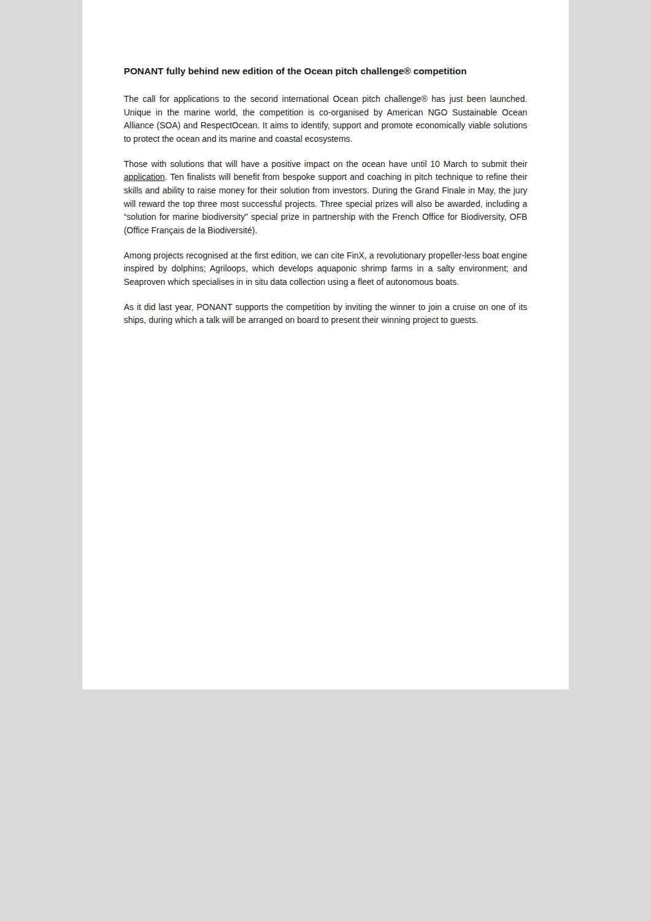PONANT fully behind new edition of the Ocean pitch challenge® competition
The call for applications to the second international Ocean pitch challenge® has just been launched. Unique in the marine world, the competition is co-organised by American NGO Sustainable Ocean Alliance (SOA) and RespectOcean. It aims to identify, support and promote economically viable solutions to protect the ocean and its marine and coastal ecosystems.
Those with solutions that will have a positive impact on the ocean have until 10 March to submit their application. Ten finalists will benefit from bespoke support and coaching in pitch technique to refine their skills and ability to raise money for their solution from investors. During the Grand Finale in May, the jury will reward the top three most successful projects. Three special prizes will also be awarded, including a “solution for marine biodiversity” special prize in partnership with the French Office for Biodiversity, OFB (Office Français de la Biodiversité).
Among projects recognised at the first edition, we can cite FinX, a revolutionary propeller-less boat engine inspired by dolphins; Agriloops, which develops aquaponic shrimp farms in a salty environment; and Seaproven which specialises in in situ data collection using a fleet of autonomous boats.
As it did last year, PONANT supports the competition by inviting the winner to join a cruise on one of its ships, during which a talk will be arranged on board to present their winning project to guests.